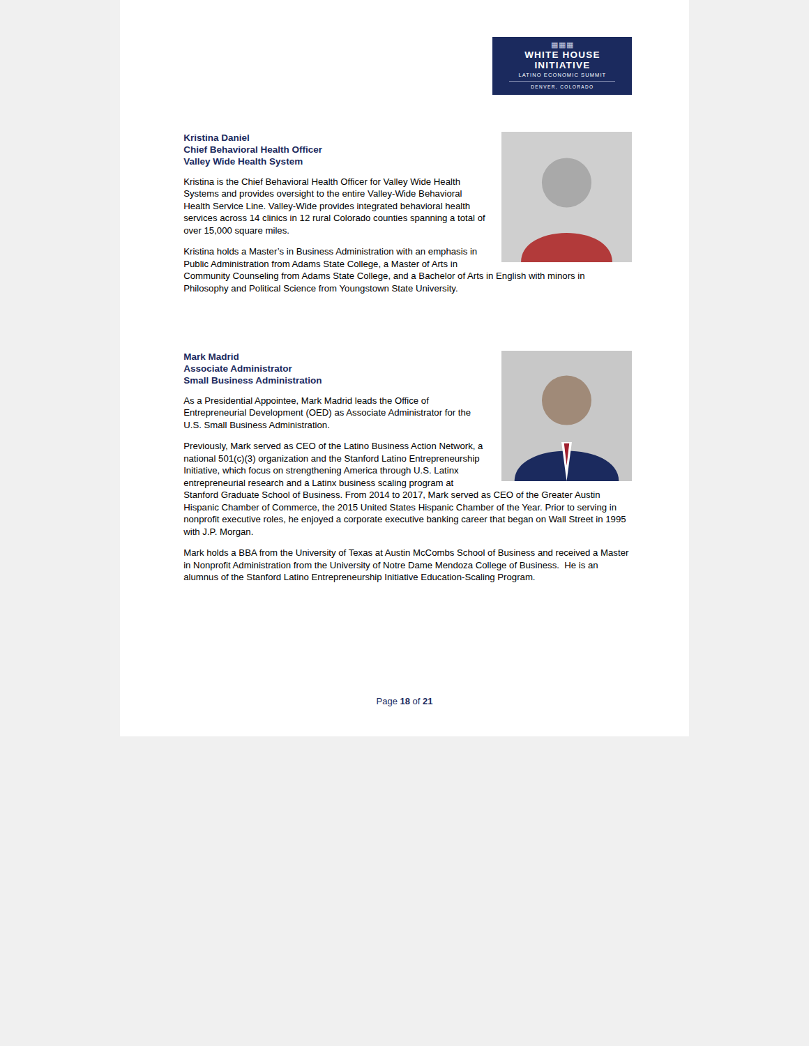▦▦▦
WHITE HOUSE INITIATIVE
LATINO ECONOMIC SUMMIT
DENVER, COLORADO
Kristina Daniel
Chief Behavioral Health Officer
Valley Wide Health System
Kristina is the Chief Behavioral Health Officer for Valley Wide Health Systems and provides oversight to the entire Valley-Wide Behavioral Health Service Line. Valley-Wide provides integrated behavioral health services across 14 clinics in 12 rural Colorado counties spanning a total of over 15,000 square miles.
Kristina holds a Master’s in Business Administration with an emphasis in Public Administration from Adams State College, a Master of Arts in Community Counseling from Adams State College, and a Bachelor of Arts in English with minors in Philosophy and Political Science from Youngstown State University.
Mark Madrid
Associate Administrator
Small Business Administration
As a Presidential Appointee, Mark Madrid leads the Office of Entrepreneurial Development (OED) as Associate Administrator for the U.S. Small Business Administration.
Previously, Mark served as CEO of the Latino Business Action Network, a national 501(c)(3) organization and the Stanford Latino Entrepreneurship Initiative, which focus on strengthening America through U.S. Latinx entrepreneurial research and a Latinx business scaling program at Stanford Graduate School of Business. From 2014 to 2017, Mark served as CEO of the Greater Austin Hispanic Chamber of Commerce, the 2015 United States Hispanic Chamber of the Year. Prior to serving in nonprofit executive roles, he enjoyed a corporate executive banking career that began on Wall Street in 1995 with J.P. Morgan.
Mark holds a BBA from the University of Texas at Austin McCombs School of Business and received a Master in Nonprofit Administration from the University of Notre Dame Mendoza College of Business. He is an alumnus of the Stanford Latino Entrepreneurship Initiative Education-Scaling Program.
Page 18 of 21